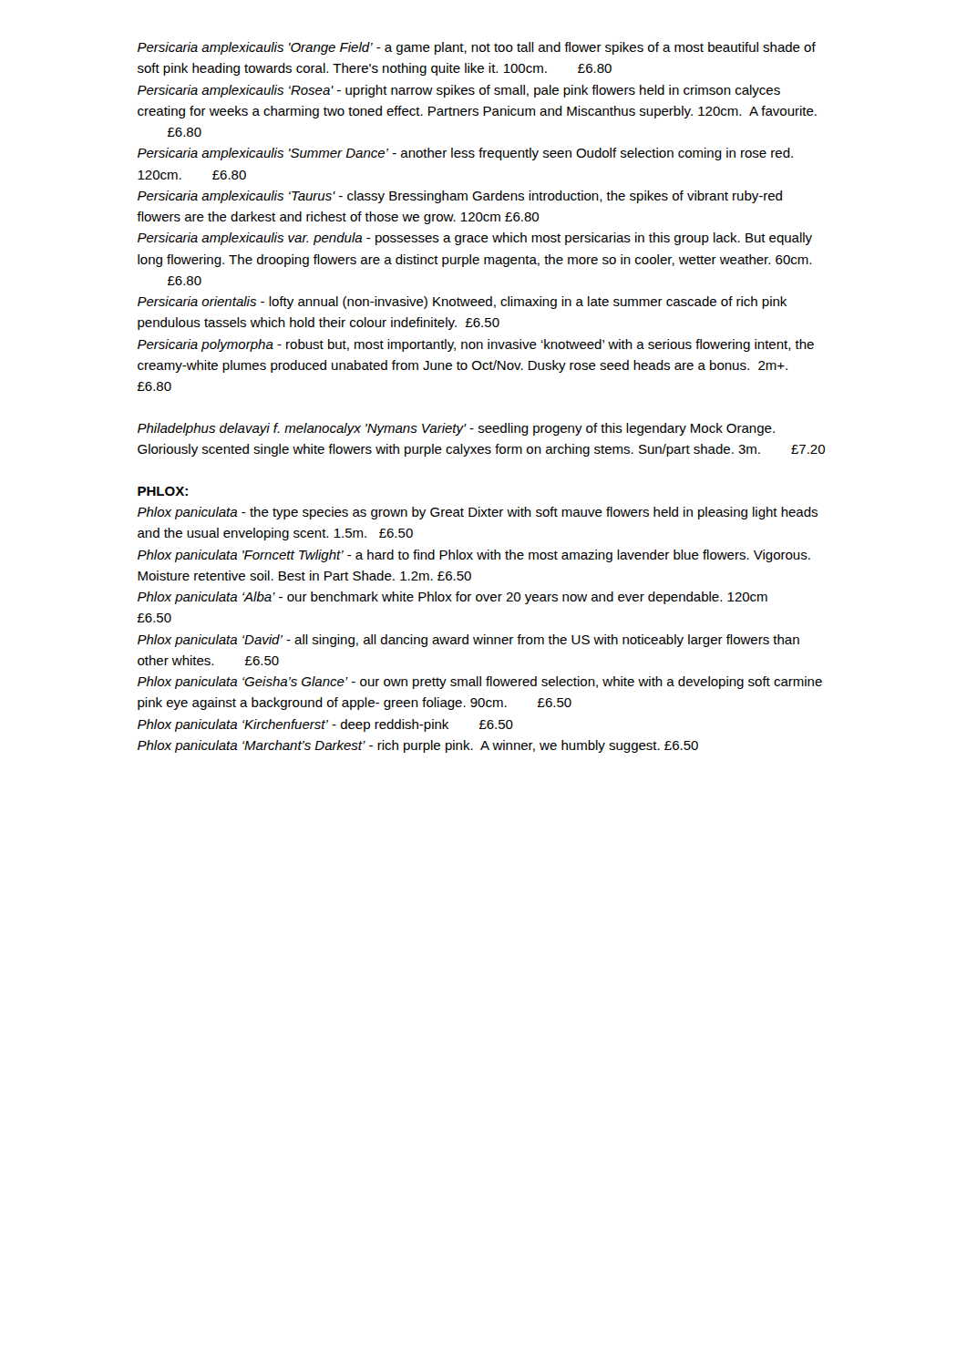Persicaria amplexicaulis 'Orange Field’ - a game plant, not too tall and flower spikes of a most beautiful shade of soft pink heading towards coral. There's nothing quite like it. 100cm. £6.80
Persicaria amplexicaulis ‘Rosea' - upright narrow spikes of small, pale pink flowers held in crimson calyces creating for weeks a charming two toned effect. Partners Panicum and Miscanthus superbly. 120cm. A favourite. £6.80
Persicaria amplexicaulis 'Summer Dance’ - another less frequently seen Oudolf selection coming in rose red. 120cm. £6.80
Persicaria amplexicaulis ‘Taurus' - classy Bressingham Gardens introduction, the spikes of vibrant ruby-red flowers are the darkest and richest of those we grow. 120cm £6.80
Persicaria amplexicaulis var. pendula - possesses a grace which most persicarias in this group lack. But equally long flowering. The drooping flowers are a distinct purple magenta, the more so in cooler, wetter weather. 60cm. £6.80
Persicaria orientalis - lofty annual (non-invasive) Knotweed, climaxing in a late summer cascade of rich pink pendulous tassels which hold their colour indefinitely. £6.50
Persicaria polymorpha - robust but, most importantly, non invasive ‘knotweed’ with a serious flowering intent, the creamy-white plumes produced unabated from June to Oct/Nov. Dusky rose seed heads are a bonus. 2m+. £6.80
Philadelphus delavayi f. melanocalyx 'Nymans Variety' - seedling progeny of this legendary Mock Orange. Gloriously scented single white flowers with purple calyxes form on arching stems. Sun/part shade. 3m. £7.20
Phlox:
Phlox paniculata - the type species as grown by Great Dixter with soft mauve flowers held in pleasing light heads and the usual enveloping scent. 1.5m. £6.50
Phlox paniculata 'Forncett Twlight’ - a hard to find Phlox with the most amazing lavender blue flowers. Vigorous. Moisture retentive soil. Best in Part Shade. 1.2m. £6.50
Phlox paniculata ‘Alba’ - our benchmark white Phlox for over 20 years now and ever dependable. 120cm £6.50
Phlox paniculata ‘David’ - all singing, all dancing award winner from the US with noticeably larger flowers than other whites. £6.50
Phlox paniculata ‘Geisha’s Glance’ - our own pretty small flowered selection, white with a developing soft carmine pink eye against a background of apple- green foliage. 90cm. £6.50
Phlox paniculata ‘Kirchenfuerst’ - deep reddish-pink £6.50
Phlox paniculata ‘Marchant’s Darkest’ - rich purple pink. A winner, we humbly suggest. £6.50